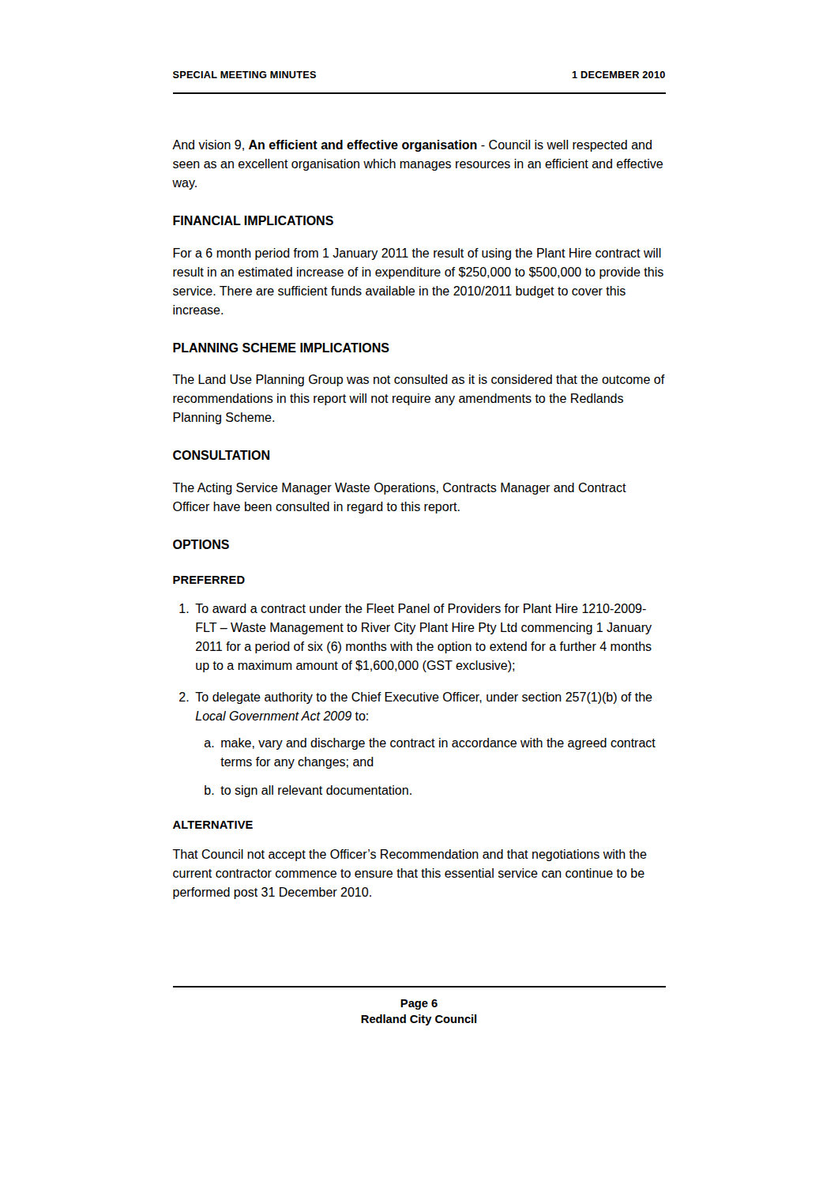Special Meeting Minutes 1 December 2010
And vision 9, An efficient and effective organisation - Council is well respected and seen as an excellent organisation which manages resources in an efficient and effective way.
Financial Implications
For a 6 month period from 1 January 2011 the result of using the Plant Hire contract will result in an estimated increase of in expenditure of $250,000 to $500,000 to provide this service. There are sufficient funds available in the 2010/2011 budget to cover this increase.
Planning Scheme Implications
The Land Use Planning Group was not consulted as it is considered that the outcome of recommendations in this report will not require any amendments to the Redlands Planning Scheme.
Consultation
The Acting Service Manager Waste Operations, Contracts Manager and Contract Officer have been consulted in regard to this report.
Options
Preferred
To award a contract under the Fleet Panel of Providers for Plant Hire 1210-2009-FLT – Waste Management to River City Plant Hire Pty Ltd commencing 1 January 2011 for a period of six (6) months with the option to extend for a further 4 months up to a maximum amount of $1,600,000 (GST exclusive);
To delegate authority to the Chief Executive Officer, under section 257(1)(b) of the Local Government Act 2009 to:
make, vary and discharge the contract in accordance with the agreed contract terms for any changes; and
to sign all relevant documentation.
Alternative
That Council not accept the Officer’s Recommendation and that negotiations with the current contractor commence to ensure that this essential service can continue to be performed post 31 December 2010.
Page 6
Redland City Council